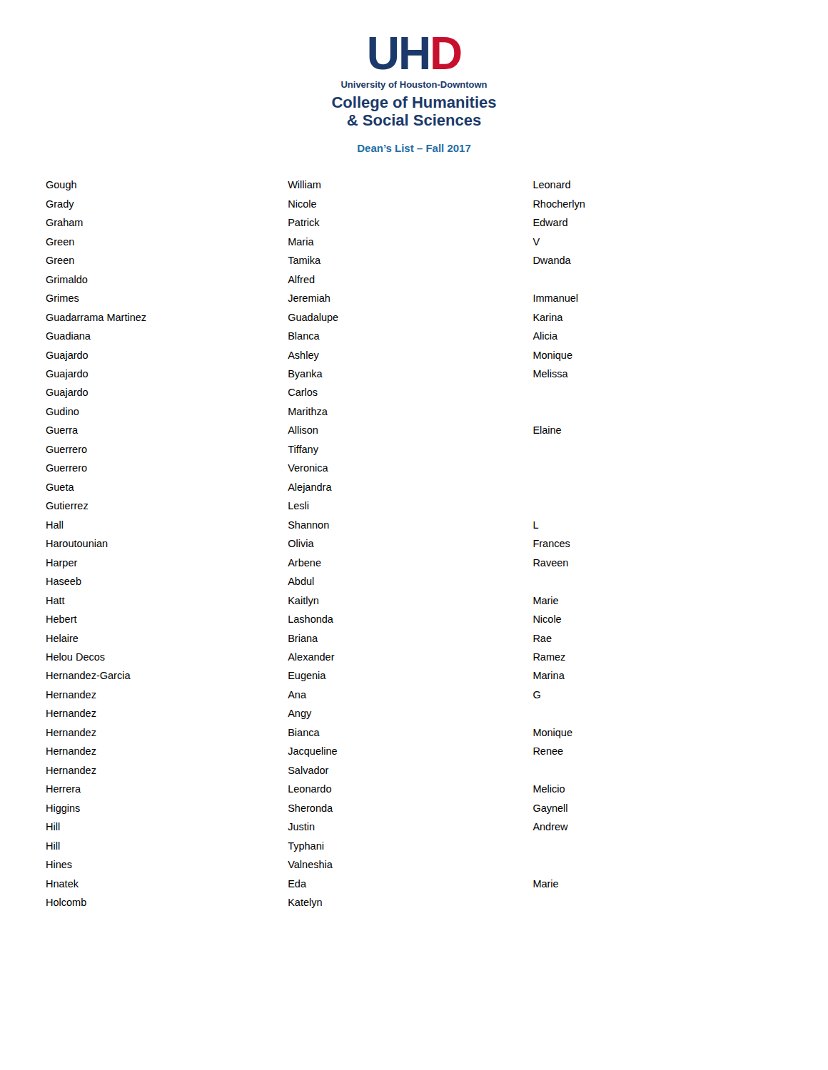UHD
University of Houston-Downtown
College of Humanities
& Social Sciences
Dean’s List – Fall 2017
| Gough | William | Leonard |
| Grady | Nicole | Rhocherlyn |
| Graham | Patrick | Edward |
| Green | Maria | V |
| Green | Tamika | Dwanda |
| Grimaldo | Alfred | |
| Grimes | Jeremiah | Immanuel |
| Guadarrama Martinez | Guadalupe | Karina |
| Guadiana | Blanca | Alicia |
| Guajardo | Ashley | Monique |
| Guajardo | Byanka | Melissa |
| Guajardo | Carlos | |
| Gudino | Marithza | |
| Guerra | Allison | Elaine |
| Guerrero | Tiffany | |
| Guerrero | Veronica | |
| Gueta | Alejandra | |
| Gutierrez | Lesli | |
| Hall | Shannon | L |
| Haroutounian | Olivia | Frances |
| Harper | Arbene | Raveen |
| Haseeb | Abdul | |
| Hatt | Kaitlyn | Marie |
| Hebert | Lashonda | Nicole |
| Helaire | Briana | Rae |
| Helou Decos | Alexander | Ramez |
| Hernandez-Garcia | Eugenia | Marina |
| Hernandez | Ana | G |
| Hernandez | Angy | |
| Hernandez | Bianca | Monique |
| Hernandez | Jacqueline | Renee |
| Hernandez | Salvador | |
| Herrera | Leonardo | Melicio |
| Higgins | Sheronda | Gaynell |
| Hill | Justin | Andrew |
| Hill | Typhani | |
| Hines | Valneshia | |
| Hnatek | Eda | Marie |
| Holcomb | Katelyn | |